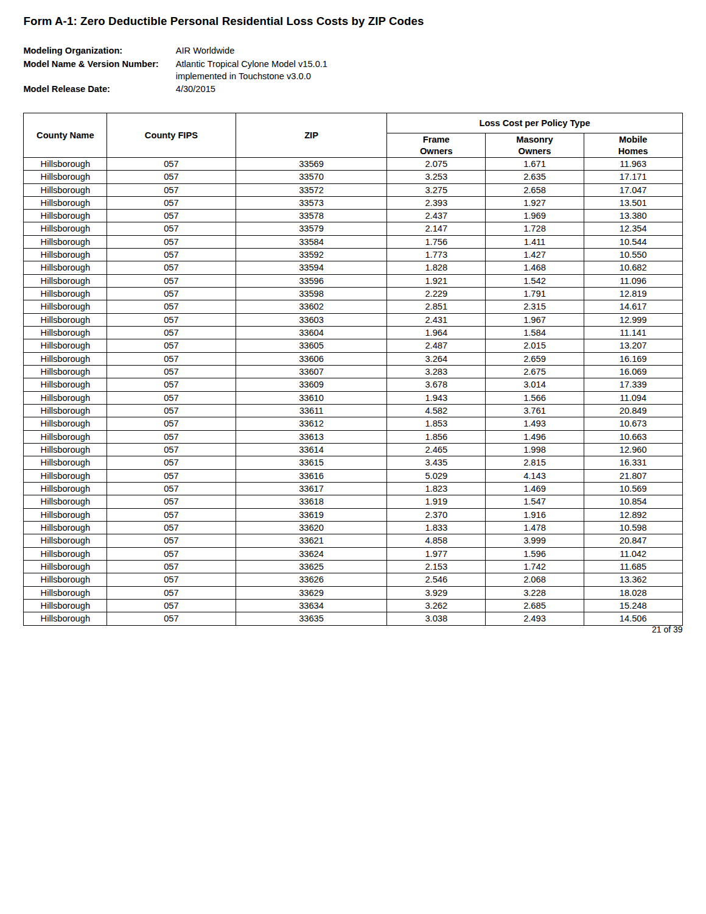Form A-1: Zero Deductible Personal Residential Loss Costs by ZIP Codes
| Modeling Organization: | AIR Worldwide |
| Model Name & Version Number: | Atlantic Tropical Cylone Model v15.0.1 implemented in Touchstone v3.0.0 |
| Model Release Date: | 4/30/2015 |
| County Name | County FIPS | ZIP | Loss Cost per Policy Type |
| --- | --- | --- | --- |
| Frame Owners | Masonry Owners | Mobile Homes |
| Hillsborough | 057 | 33569 | 2.075 | 1.671 | 11.963 |
| Hillsborough | 057 | 33570 | 3.253 | 2.635 | 17.171 |
| Hillsborough | 057 | 33572 | 3.275 | 2.658 | 17.047 |
| Hillsborough | 057 | 33573 | 2.393 | 1.927 | 13.501 |
| Hillsborough | 057 | 33578 | 2.437 | 1.969 | 13.380 |
| Hillsborough | 057 | 33579 | 2.147 | 1.728 | 12.354 |
| Hillsborough | 057 | 33584 | 1.756 | 1.411 | 10.544 |
| Hillsborough | 057 | 33592 | 1.773 | 1.427 | 10.550 |
| Hillsborough | 057 | 33594 | 1.828 | 1.468 | 10.682 |
| Hillsborough | 057 | 33596 | 1.921 | 1.542 | 11.096 |
| Hillsborough | 057 | 33598 | 2.229 | 1.791 | 12.819 |
| Hillsborough | 057 | 33602 | 2.851 | 2.315 | 14.617 |
| Hillsborough | 057 | 33603 | 2.431 | 1.967 | 12.999 |
| Hillsborough | 057 | 33604 | 1.964 | 1.584 | 11.141 |
| Hillsborough | 057 | 33605 | 2.487 | 2.015 | 13.207 |
| Hillsborough | 057 | 33606 | 3.264 | 2.659 | 16.169 |
| Hillsborough | 057 | 33607 | 3.283 | 2.675 | 16.069 |
| Hillsborough | 057 | 33609 | 3.678 | 3.014 | 17.339 |
| Hillsborough | 057 | 33610 | 1.943 | 1.566 | 11.094 |
| Hillsborough | 057 | 33611 | 4.582 | 3.761 | 20.849 |
| Hillsborough | 057 | 33612 | 1.853 | 1.493 | 10.673 |
| Hillsborough | 057 | 33613 | 1.856 | 1.496 | 10.663 |
| Hillsborough | 057 | 33614 | 2.465 | 1.998 | 12.960 |
| Hillsborough | 057 | 33615 | 3.435 | 2.815 | 16.331 |
| Hillsborough | 057 | 33616 | 5.029 | 4.143 | 21.807 |
| Hillsborough | 057 | 33617 | 1.823 | 1.469 | 10.569 |
| Hillsborough | 057 | 33618 | 1.919 | 1.547 | 10.854 |
| Hillsborough | 057 | 33619 | 2.370 | 1.916 | 12.892 |
| Hillsborough | 057 | 33620 | 1.833 | 1.478 | 10.598 |
| Hillsborough | 057 | 33621 | 4.858 | 3.999 | 20.847 |
| Hillsborough | 057 | 33624 | 1.977 | 1.596 | 11.042 |
| Hillsborough | 057 | 33625 | 2.153 | 1.742 | 11.685 |
| Hillsborough | 057 | 33626 | 2.546 | 2.068 | 13.362 |
| Hillsborough | 057 | 33629 | 3.929 | 3.228 | 18.028 |
| Hillsborough | 057 | 33634 | 3.262 | 2.685 | 15.248 |
| Hillsborough | 057 | 33635 | 3.038 | 2.493 | 14.506 |
21 of 39